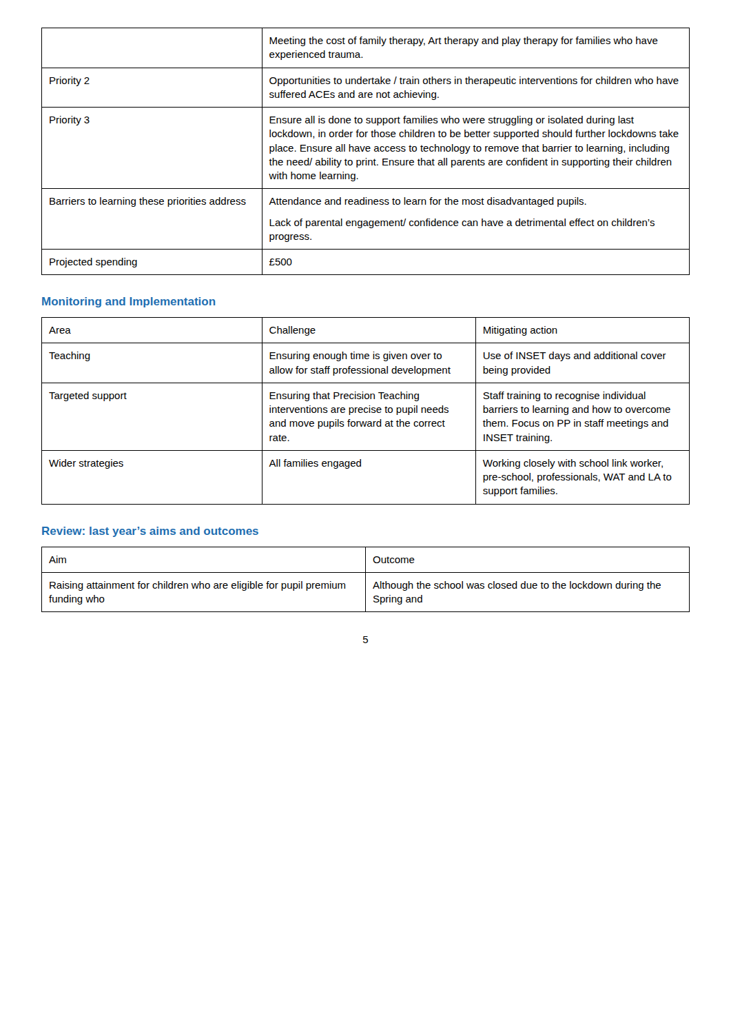| | Meeting the cost of family therapy, Art therapy and play therapy for families who have experienced trauma. |
| Priority 2 | Opportunities to undertake / train others in therapeutic interventions for children who have suffered ACEs and are not achieving. |
| Priority 3 | Ensure all is done to support families who were struggling or isolated during last lockdown, in order for those children to be better supported should further lockdowns take place. Ensure all have access to technology to remove that barrier to learning, including the need/ ability to print. Ensure that all parents are confident in supporting their children with home learning. |
| Barriers to learning these priorities address | Attendance and readiness to learn for the most disadvantaged pupils. Lack of parental engagement/ confidence can have a detrimental effect on children’s progress. |
| Projected spending | £500 |
Monitoring and Implementation
| Area | Challenge | Mitigating action |
| --- | --- | --- |
| Teaching | Ensuring enough time is given over to allow for staff professional development | Use of INSET days and additional cover being provided |
| Targeted support | Ensuring that Precision Teaching interventions are precise to pupil needs and move pupils forward at the correct rate. | Staff training to recognise individual barriers to learning and how to overcome them. Focus on PP in staff meetings and INSET training. |
| Wider strategies | All families engaged | Working closely with school link worker, pre-school, professionals, WAT and LA to support families. |
Review: last year’s aims and outcomes
| Aim | Outcome |
| --- | --- |
| Raising attainment for children who are eligible for pupil premium funding who | Although the school was closed due to the lockdown during the Spring and |
5